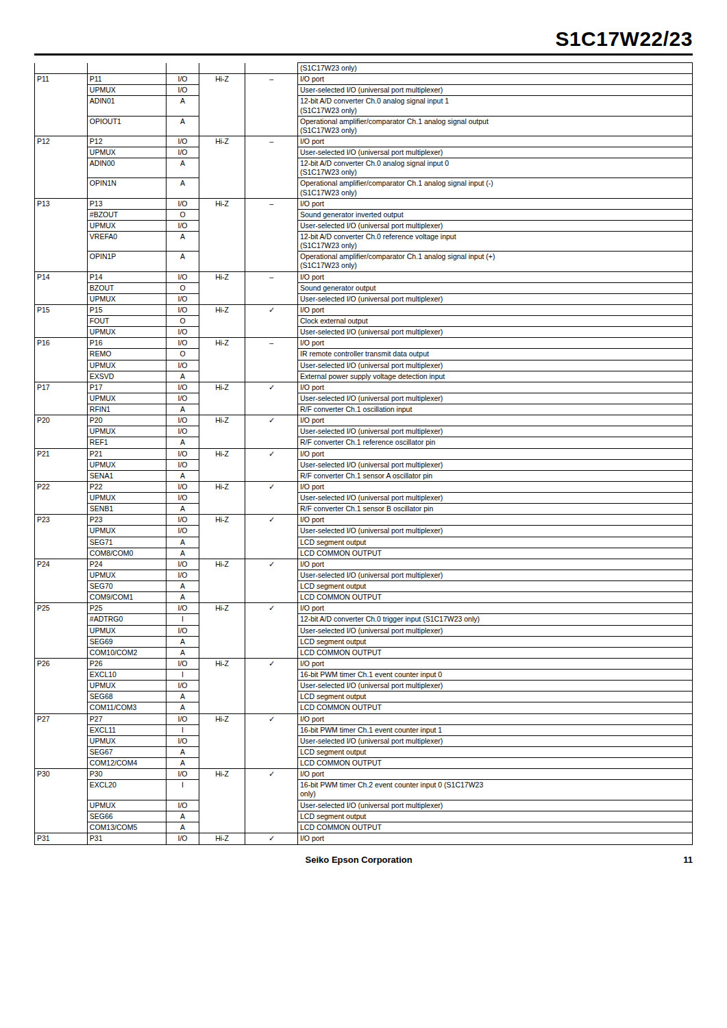S1C17W22/23
| | | | | | (S1C17W23 only) |
| P11 | P11 | I/O | Hi-Z | – | I/O port |
| UPMUX | I/O | User-selected I/O (universal port multiplexer) |
| ADIN01 | A | 12-bit A/D converter Ch.0 analog signal input 1 (S1C17W23 only) |
| OPIOUT1 | A | Operational amplifier/comparator Ch.1 analog signal output (S1C17W23 only) |
| P12 | P12 | I/O | Hi-Z | – | I/O port |
| UPMUX | I/O | User-selected I/O (universal port multiplexer) |
| ADIN00 | A | 12-bit A/D converter Ch.0 analog signal input 0 (S1C17W23 only) |
| OPIN1N | A | Operational amplifier/comparator Ch.1 analog signal input (-) (S1C17W23 only) |
| P13 | P13 | I/O | Hi-Z | – | I/O port |
| #BZOUT | O | Sound generator inverted output |
| UPMUX | I/O | User-selected I/O (universal port multiplexer) |
| VREFA0 | A | 12-bit A/D converter Ch.0 reference voltage input (S1C17W23 only) |
| OPIN1P | A | Operational amplifier/comparator Ch.1 analog signal input (+) (S1C17W23 only) |
| P14 | P14 | I/O | Hi-Z | – | I/O port |
| BZOUT | O | Sound generator output |
| UPMUX | I/O | User-selected I/O (universal port multiplexer) |
| P15 | P15 | I/O | Hi-Z | ✓ | I/O port |
| FOUT | O | Clock external output |
| UPMUX | I/O | User-selected I/O (universal port multiplexer) |
| P16 | P16 | I/O | Hi-Z | – | I/O port |
| REMO | O | IR remote controller transmit data output |
| UPMUX | I/O | User-selected I/O (universal port multiplexer) |
| EXSVD | A | External power supply voltage detection input |
| P17 | P17 | I/O | Hi-Z | ✓ | I/O port |
| UPMUX | I/O | User-selected I/O (universal port multiplexer) |
| RFIN1 | A | R/F converter Ch.1 oscillation input |
| P20 | P20 | I/O | Hi-Z | ✓ | I/O port |
| UPMUX | I/O | User-selected I/O (universal port multiplexer) |
| REF1 | A | R/F converter Ch.1 reference oscillator pin |
| P21 | P21 | I/O | Hi-Z | ✓ | I/O port |
| UPMUX | I/O | User-selected I/O (universal port multiplexer) |
| SENA1 | A | R/F converter Ch.1 sensor A oscillator pin |
| P22 | P22 | I/O | Hi-Z | ✓ | I/O port |
| UPMUX | I/O | User-selected I/O (universal port multiplexer) |
| SENB1 | A | R/F converter Ch.1 sensor B oscillator pin |
| P23 | P23 | I/O | Hi-Z | ✓ | I/O port |
| UPMUX | I/O | User-selected I/O (universal port multiplexer) |
| SEG71 | A | LCD segment output |
| COM8/COM0 | A | LCD COMMON OUTPUT |
| P24 | P24 | I/O | Hi-Z | ✓ | I/O port |
| UPMUX | I/O | User-selected I/O (universal port multiplexer) |
| SEG70 | A | LCD segment output |
| COM9/COM1 | A | LCD COMMON OUTPUT |
| P25 | P25 | I/O | Hi-Z | ✓ | I/O port |
| #ADTRG0 | I | 12-bit A/D converter Ch.0 trigger input (S1C17W23 only) |
| UPMUX | I/O | User-selected I/O (universal port multiplexer) |
| SEG69 | A | LCD segment output |
| COM10/COM2 | A | LCD COMMON OUTPUT |
| P26 | P26 | I/O | Hi-Z | ✓ | I/O port |
| EXCL10 | I | 16-bit PWM timer Ch.1 event counter input 0 |
| UPMUX | I/O | User-selected I/O (universal port multiplexer) |
| SEG68 | A | LCD segment output |
| COM11/COM3 | A | LCD COMMON OUTPUT |
| P27 | P27 | I/O | Hi-Z | ✓ | I/O port |
| EXCL11 | I | 16-bit PWM timer Ch.1 event counter input 1 |
| UPMUX | I/O | User-selected I/O (universal port multiplexer) |
| SEG67 | A | LCD segment output |
| COM12/COM4 | A | LCD COMMON OUTPUT |
| P30 | P30 | I/O | Hi-Z | ✓ | I/O port |
| EXCL20 | I | 16-bit PWM timer Ch.2 event counter input 0 (S1C17W23 only) |
| UPMUX | I/O | User-selected I/O (universal port multiplexer) |
| SEG66 | A | LCD segment output |
| COM13/COM5 | A | LCD COMMON OUTPUT |
| P31 | P31 | I/O | Hi-Z | ✓ | I/O port |
Seiko Epson Corporation 11